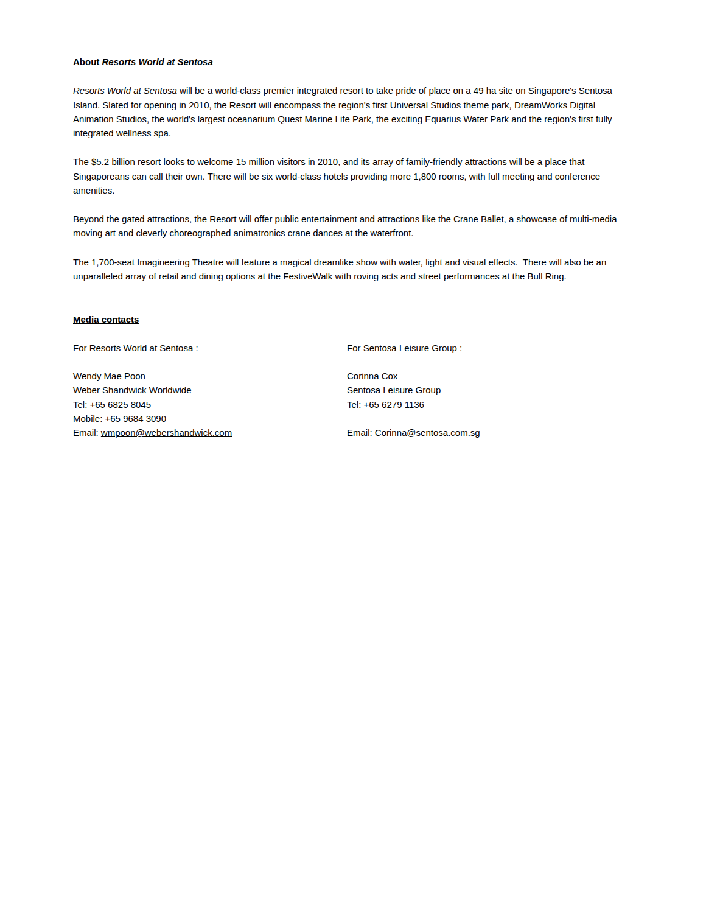About Resorts World at Sentosa
Resorts World at Sentosa will be a world-class premier integrated resort to take pride of place on a 49 ha site on Singapore's Sentosa Island. Slated for opening in 2010, the Resort will encompass the region's first Universal Studios theme park, DreamWorks Digital Animation Studios, the world's largest oceanarium Quest Marine Life Park, the exciting Equarius Water Park and the region's first fully integrated wellness spa.
The $5.2 billion resort looks to welcome 15 million visitors in 2010, and its array of family-friendly attractions will be a place that Singaporeans can call their own. There will be six world-class hotels providing more 1,800 rooms, with full meeting and conference amenities.
Beyond the gated attractions, the Resort will offer public entertainment and attractions like the Crane Ballet, a showcase of multi-media moving art and cleverly choreographed animatronics crane dances at the waterfront.
The 1,700-seat Imagineering Theatre will feature a magical dreamlike show with water, light and visual effects. There will also be an unparalleled array of retail and dining options at the FestiveWalk with roving acts and street performances at the Bull Ring.
Media contacts
| For Resorts World at Sentosa : Wendy Mae Poon Weber Shandwick Worldwide Tel: +65 6825 8045 Mobile: +65 9684 3090 Email: wmpoon@webershandwick.com | For Sentosa Leisure Group : Corinna Cox Sentosa Leisure Group Tel: +65 6279 1136 Email: Corinna@sentosa.com.sg |